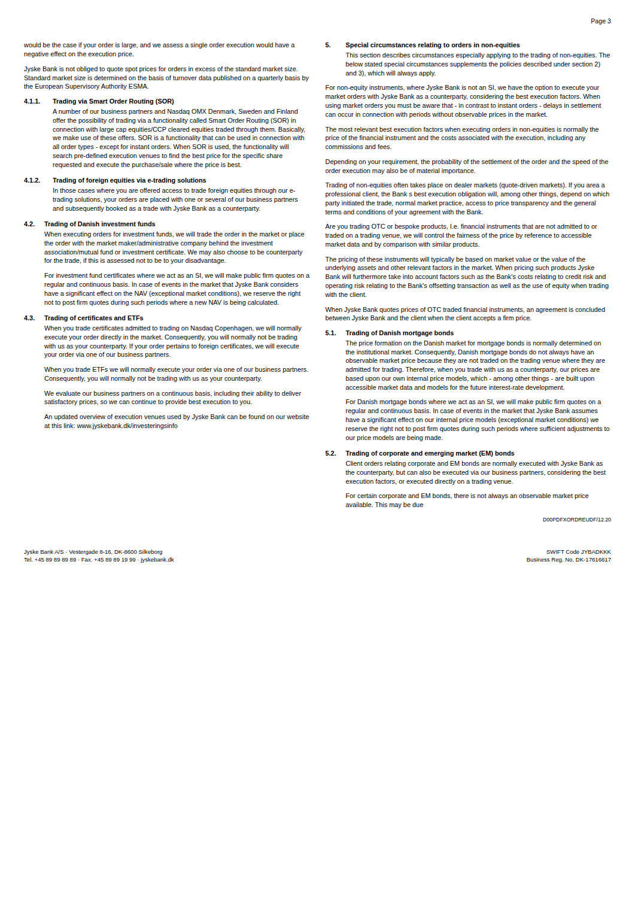Page 3
would be the case if your order is large, and we assess a single order execution would have a negative effect on the execution price.
Jyske Bank is not obliged to quote spot prices for orders in excess of the standard market size. Standard market size is determined on the basis of turnover data published on a quarterly basis by the European Supervisory Authority ESMA.
4.1.1.
Trading via Smart Order Routing (SOR)
A number of our business partners and Nasdaq OMX Denmark, Sweden and Finland offer the possibility of trading via a functionality called Smart Order Routing (SOR) in connection with large cap equities/CCP cleared equities traded through them. Basically, we make use of these offers. SOR is a functionality that can be used in connection with all order types - except for instant orders. When SOR is used, the functionality will search pre-defined execution venues to find the best price for the specific share requested and execute the purchase/sale where the price is best.
4.1.2.
Trading of foreign equities via e-trading solutions
In those cases where you are offered access to trade foreign equities through our e-trading solutions, your orders are placed with one or several of our business partners and subsequently booked as a trade with Jyske Bank as a counterparty.
4.2.
Trading of Danish investment funds
When executing orders for investment funds, we will trade the order in the market or place the order with the market maker/administrative company behind the investment association/mutual fund or investment certificate. We may also choose to be counterparty for the trade, if this is assessed not to be to your disadvantage.
For investment fund certificates where we act as an SI, we will make public firm quotes on a regular and continuous basis. In case of events in the market that Jyske Bank considers have a significant effect on the NAV (exceptional market conditions), we reserve the right not to post firm quotes during such periods where a new NAV is being calculated.
4.3.
Trading of certificates and ETFs
When you trade certificates admitted to trading on Nasdaq Copenhagen, we will normally execute your order directly in the market. Consequently, you will normally not be trading with us as your counterparty. If your order pertains to foreign certificates, we will execute your order via one of our business partners.
When you trade ETFs we will normally execute your order via one of our business partners. Consequently, you will normally not be trading with us as your counterparty.
We evaluate our business partners on a continuous basis, including their ability to deliver satisfactory prices, so we can continue to provide best execution to you.
An updated overview of execution venues used by Jyske Bank can be found on our website at this link: www.jyskebank.dk/investeringsinfo
5.
Special circumstances relating to orders in non-equities
This section describes circumstances especially applying to the trading of non-equities. The below stated special circumstances supplements the policies described under section 2) and 3), which will always apply.
For non-equity instruments, where Jyske Bank is not an SI, we have the option to execute your market orders with Jyske Bank as a counterparty, considering the best execution factors. When using market orders you must be aware that - in contrast to instant orders - delays in settlement can occur in connection with periods without observable prices in the market.
The most relevant best execution factors when executing orders in non-equities is normally the price of the financial instrument and the costs associated with the execution, including any commissions and fees.
Depending on your requirement, the probability of the settlement of the order and the speed of the order execution may also be of material importance.
Trading of non-equities often takes place on dealer markets (quote-driven markets). If you area a professional client, the Bank s best execution obligation will, among other things, depend on which party initiated the trade, normal market practice, access to price transparency and the general terms and conditions of your agreement with the Bank.
Are you trading OTC or bespoke products, I.e. financial instruments that are not admitted to or traded on a trading venue, we will control the fairness of the price by reference to accessible market data and by comparison with similar products.
The pricing of these instruments will typically be based on market value or the value of the underlying assets and other relevant factors in the market. When pricing such products Jyske Bank will furthermore take into account factors such as the Bank's costs relating to credit risk and operating risk relating to the Bank's offsetting transaction as well as the use of equity when trading with the client.
When Jyske Bank quotes prices of OTC traded financial instruments, an agreement is concluded between Jyske Bank and the client when the client accepts a firm price.
5.1.
Trading of Danish mortgage bonds
The price formation on the Danish market for mortgage bonds is normally determined on the institutional market. Consequently, Danish mortgage bonds do not always have an observable market price because they are not traded on the trading venue where they are admitted for trading. Therefore, when you trade with us as a counterparty, our prices are based upon our own internal price models, which - among other things - are built upon accessible market data and models for the future interest-rate development.
For Danish mortgage bonds where we act as an SI, we will make public firm quotes on a regular and continuous basis. In case of events in the market that Jyske Bank assumes have a significant effect on our internal price models (exceptional market conditions) we reserve the right not to post firm quotes during such periods where sufficient adjustments to our price models are being made.
5.2.
Trading of corporate and emerging market (EM) bonds
Client orders relating corporate and EM bonds are normally executed with Jyske Bank as the counterparty, but can also be executed via our business partners, considering the best execution factors, or executed directly on a trading venue.
For certain corporate and EM bonds, there is not always an observable market price available. This may be due
D00PDFXORDREUDF/12.20
Jyske Bank A/S · Vestergade 8-16, DK-8600 Silkeborg
Tel. +45 89 89 89 89 · Fax. +45 89 89 19 99 · jyskebank.dk
SWIFT Code JYBADKKK
Business Reg. No. DK-17616617